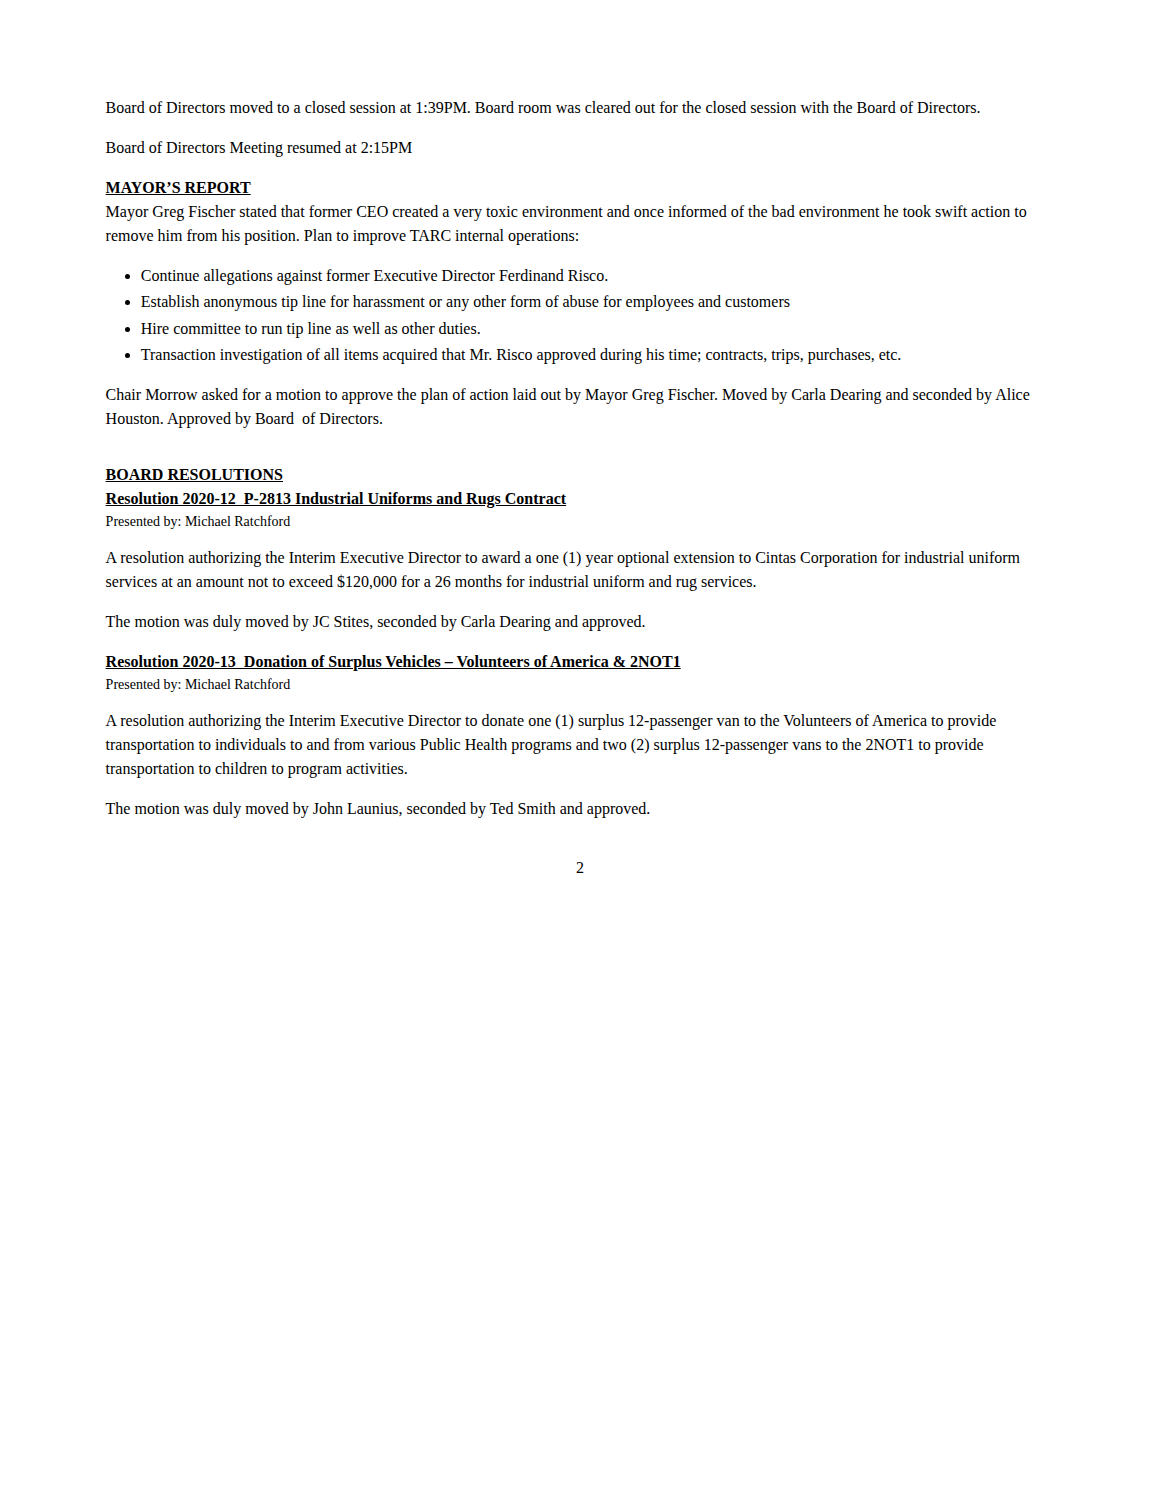Board of Directors moved to a closed session at 1:39PM. Board room was cleared out for the closed session with the Board of Directors.
Board of Directors Meeting resumed at 2:15PM
MAYOR’S REPORT
Mayor Greg Fischer stated that former CEO created a very toxic environment and once informed of the bad environment he took swift action to remove him from his position. Plan to improve TARC internal operations:
Continue allegations against former Executive Director Ferdinand Risco.
Establish anonymous tip line for harassment or any other form of abuse for employees and customers
Hire committee to run tip line as well as other duties.
Transaction investigation of all items acquired that Mr. Risco approved during his time; contracts, trips, purchases, etc.
Chair Morrow asked for a motion to approve the plan of action laid out by Mayor Greg Fischer. Moved by Carla Dearing and seconded by Alice Houston. Approved by Board of Directors.
BOARD RESOLUTIONS
Resolution 2020-12 P-2813 Industrial Uniforms and Rugs Contract
Presented by: Michael Ratchford
A resolution authorizing the Interim Executive Director to award a one (1) year optional extension to Cintas Corporation for industrial uniform services at an amount not to exceed $120,000 for a 26 months for industrial uniform and rug services.
The motion was duly moved by JC Stites, seconded by Carla Dearing and approved.
Resolution 2020-13 Donation of Surplus Vehicles – Volunteers of America & 2NOT1
Presented by: Michael Ratchford
A resolution authorizing the Interim Executive Director to donate one (1) surplus 12-passenger van to the Volunteers of America to provide transportation to individuals to and from various Public Health programs and two (2) surplus 12-passenger vans to the 2NOT1 to provide transportation to children to program activities.
The motion was duly moved by John Launius, seconded by Ted Smith and approved.
2